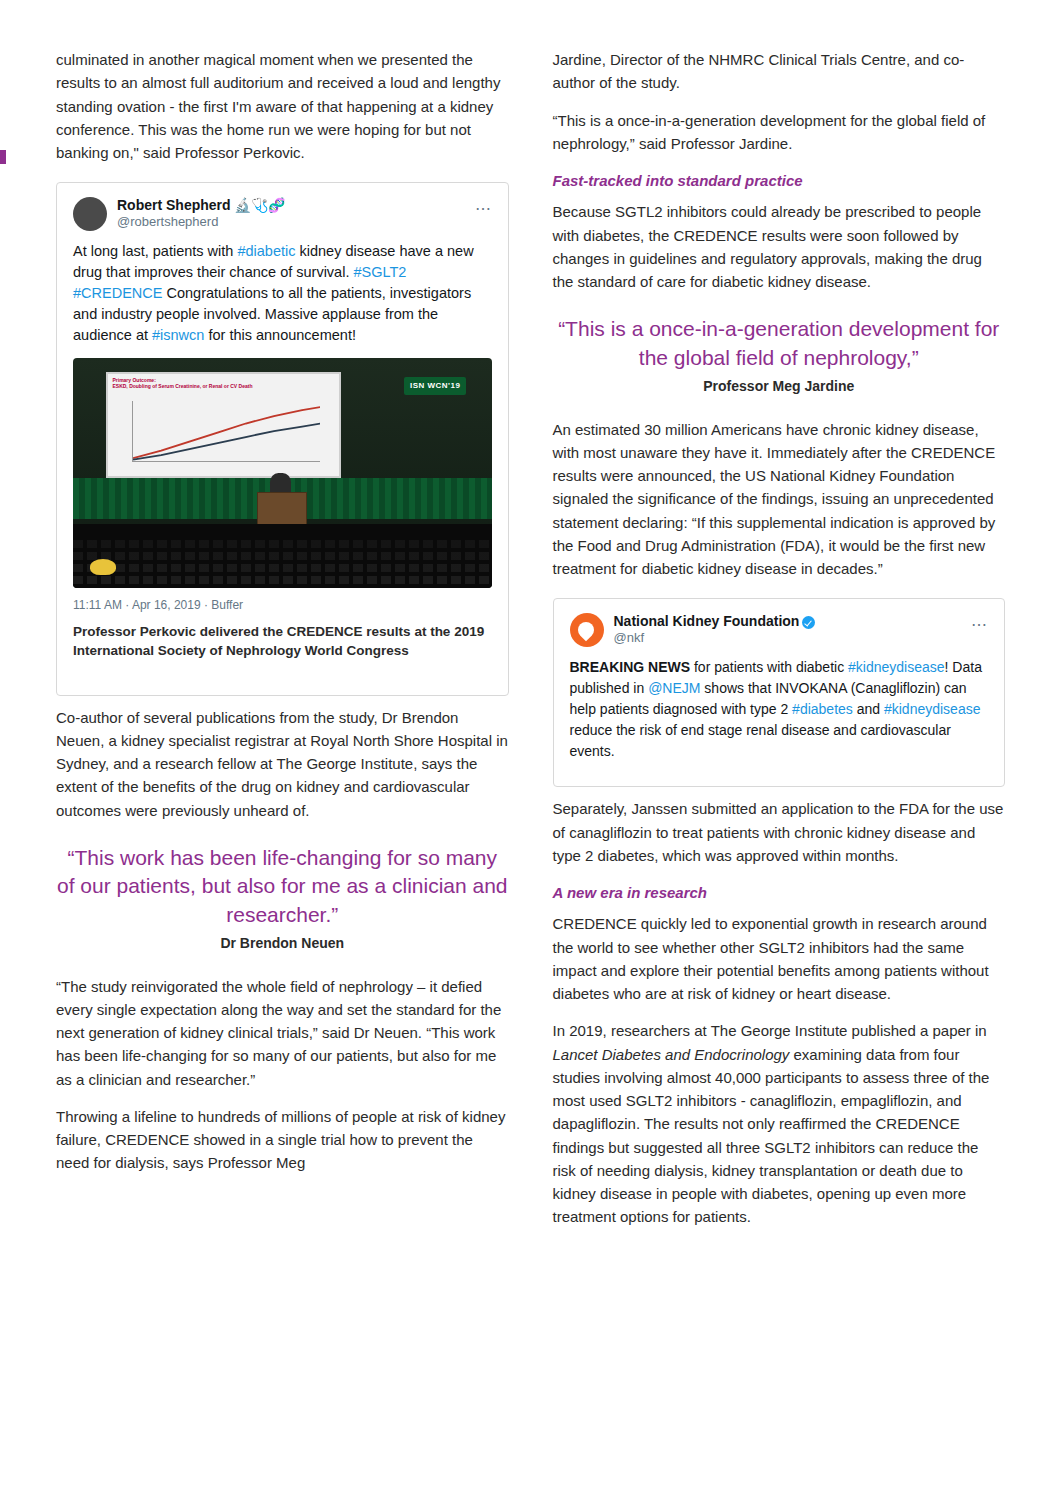culminated in another magical moment when we presented the results to an almost full auditorium and received a loud and lengthy standing ovation - the first I'm aware of that happening at a kidney conference. This was the home run we were hoping for but not banking on," said Professor Perkovic.
Robert Shepherd 🔬🩺🧬
@robertshepherd
⋯
At long last, patients with #diabetic kidney disease have a new drug that improves their chance of survival. #SGLT2 #CREDENCE Congratulations to all the patients, investigators and industry people involved. Massive applause from the audience at #isnwcn for this announcement!
Primary Outcome:
ESKD, Doubling of Serum Creatinine, or Renal or CV Death
ISN WCN'19
11:11 AM · Apr 16, 2019 · Buffer
Professor Perkovic delivered the CREDENCE results at the 2019 International Society of Nephrology World Congress
Co-author of several publications from the study, Dr Brendon Neuen, a kidney specialist registrar at Royal North Shore Hospital in Sydney, and a research fellow at The George Institute, says the extent of the benefits of the drug on kidney and cardiovascular outcomes were previously unheard of.
“This work has been life-changing for so many of our patients, but also for me as a clinician and researcher.”
Dr Brendon Neuen
“The study reinvigorated the whole field of nephrology – it defied every single expectation along the way and set the standard for the next generation of kidney clinical trials,” said Dr Neuen. “This work has been life-changing for so many of our patients, but also for me as a clinician and researcher.”
Throwing a lifeline to hundreds of millions of people at risk of kidney failure, CREDENCE showed in a single trial how to prevent the need for dialysis, says Professor Meg
Jardine, Director of the NHMRC Clinical Trials Centre, and co-author of the study.
“This is a once-in-a-generation development for the global field of nephrology,” said Professor Jardine.
Fast-tracked into standard practice
Because SGTL2 inhibitors could already be prescribed to people with diabetes, the CREDENCE results were soon followed by changes in guidelines and regulatory approvals, making the drug the standard of care for diabetic kidney disease.
“This is a once-in-a-generation development for the global field of nephrology,”
Professor Meg Jardine
An estimated 30 million Americans have chronic kidney disease, with most unaware they have it. Immediately after the CREDENCE results were announced, the US National Kidney Foundation signaled the significance of the findings, issuing an unprecedented statement declaring: “If this supplemental indication is approved by the Food and Drug Administration (FDA), it would be the first new treatment for diabetic kidney disease in decades.”
National Kidney Foundation
@nkf
⋯
BREAKING NEWS for patients with diabetic #kidneydisease! Data published in @NEJM shows that INVOKANA (Canagliflozin) can help patients diagnosed with type 2 #diabetes and #kidneydisease reduce the risk of end stage renal disease and cardiovascular events.
Separately, Janssen submitted an application to the FDA for the use of canagliflozin to treat patients with chronic kidney disease and type 2 diabetes, which was approved within months.
A new era in research
CREDENCE quickly led to exponential growth in research around the world to see whether other SGLT2 inhibitors had the same impact and explore their potential benefits among patients without diabetes who are at risk of kidney or heart disease.
In 2019, researchers at The George Institute published a paper in Lancet Diabetes and Endocrinology examining data from four studies involving almost 40,000 participants to assess three of the most used SGLT2 inhibitors - canagliflozin, empagliflozin, and dapagliflozin. The results not only reaffirmed the CREDENCE findings but suggested all three SGLT2 inhibitors can reduce the risk of needing dialysis, kidney transplantation or death due to kidney disease in people with diabetes, opening up even more treatment options for patients.